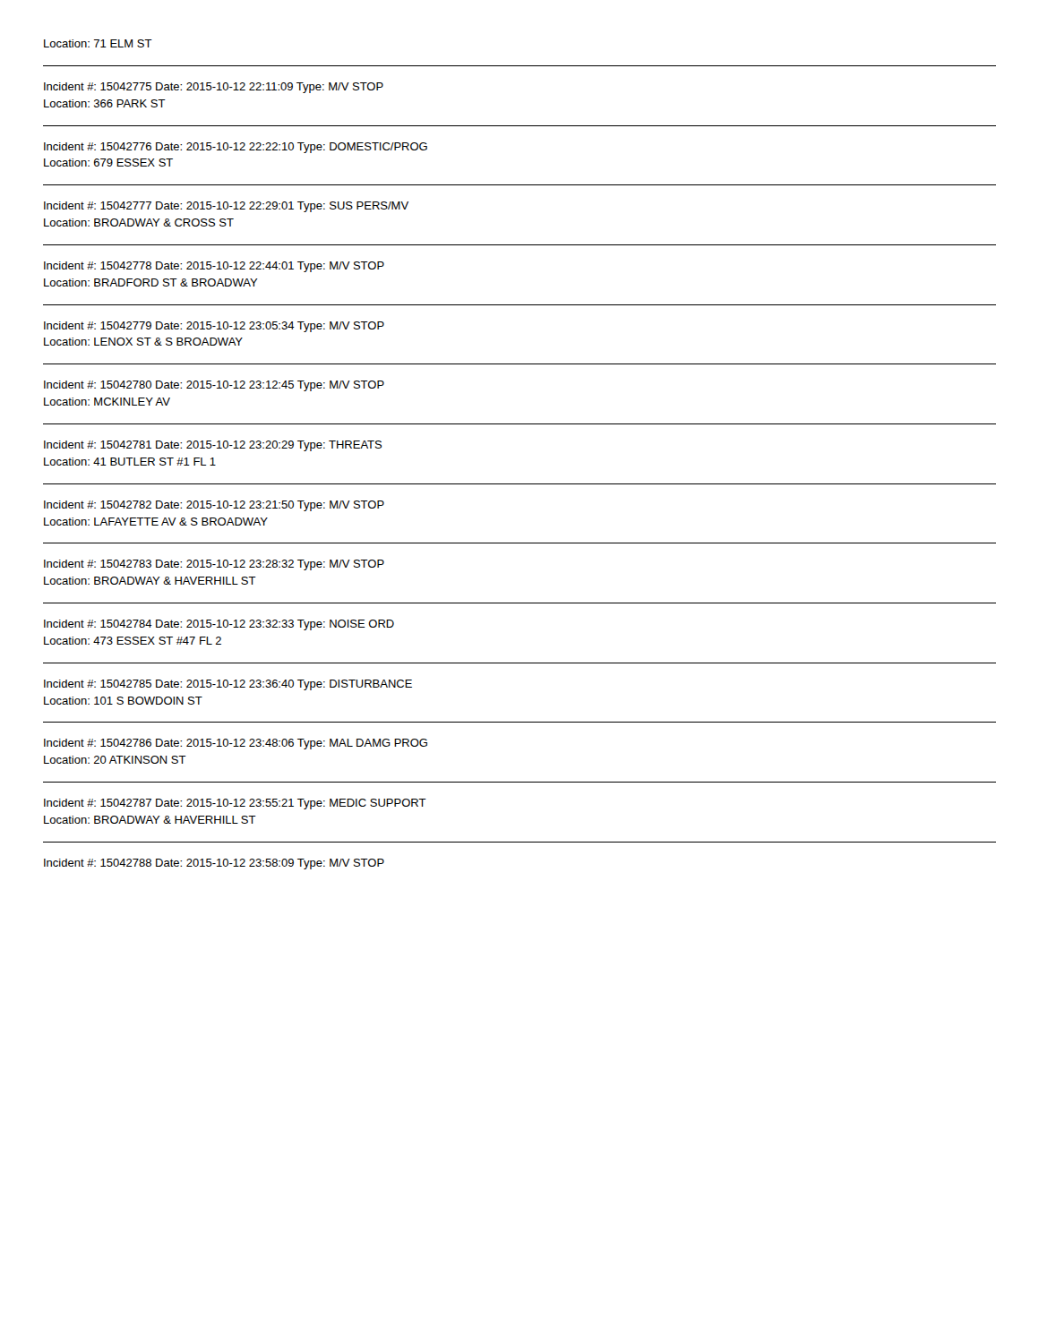Location: 71 ELM ST
Incident #: 15042775 Date: 2015-10-12 22:11:09 Type: M/V STOP
Location: 366 PARK ST
Incident #: 15042776 Date: 2015-10-12 22:22:10 Type: DOMESTIC/PROG
Location: 679 ESSEX ST
Incident #: 15042777 Date: 2015-10-12 22:29:01 Type: SUS PERS/MV
Location: BROADWAY & CROSS ST
Incident #: 15042778 Date: 2015-10-12 22:44:01 Type: M/V STOP
Location: BRADFORD ST & BROADWAY
Incident #: 15042779 Date: 2015-10-12 23:05:34 Type: M/V STOP
Location: LENOX ST & S BROADWAY
Incident #: 15042780 Date: 2015-10-12 23:12:45 Type: M/V STOP
Location: MCKINLEY AV
Incident #: 15042781 Date: 2015-10-12 23:20:29 Type: THREATS
Location: 41 BUTLER ST #1 FL 1
Incident #: 15042782 Date: 2015-10-12 23:21:50 Type: M/V STOP
Location: LAFAYETTE AV & S BROADWAY
Incident #: 15042783 Date: 2015-10-12 23:28:32 Type: M/V STOP
Location: BROADWAY & HAVERHILL ST
Incident #: 15042784 Date: 2015-10-12 23:32:33 Type: NOISE ORD
Location: 473 ESSEX ST #47 FL 2
Incident #: 15042785 Date: 2015-10-12 23:36:40 Type: DISTURBANCE
Location: 101 S BOWDOIN ST
Incident #: 15042786 Date: 2015-10-12 23:48:06 Type: MAL DAMG PROG
Location: 20 ATKINSON ST
Incident #: 15042787 Date: 2015-10-12 23:55:21 Type: MEDIC SUPPORT
Location: BROADWAY & HAVERHILL ST
Incident #: 15042788 Date: 2015-10-12 23:58:09 Type: M/V STOP